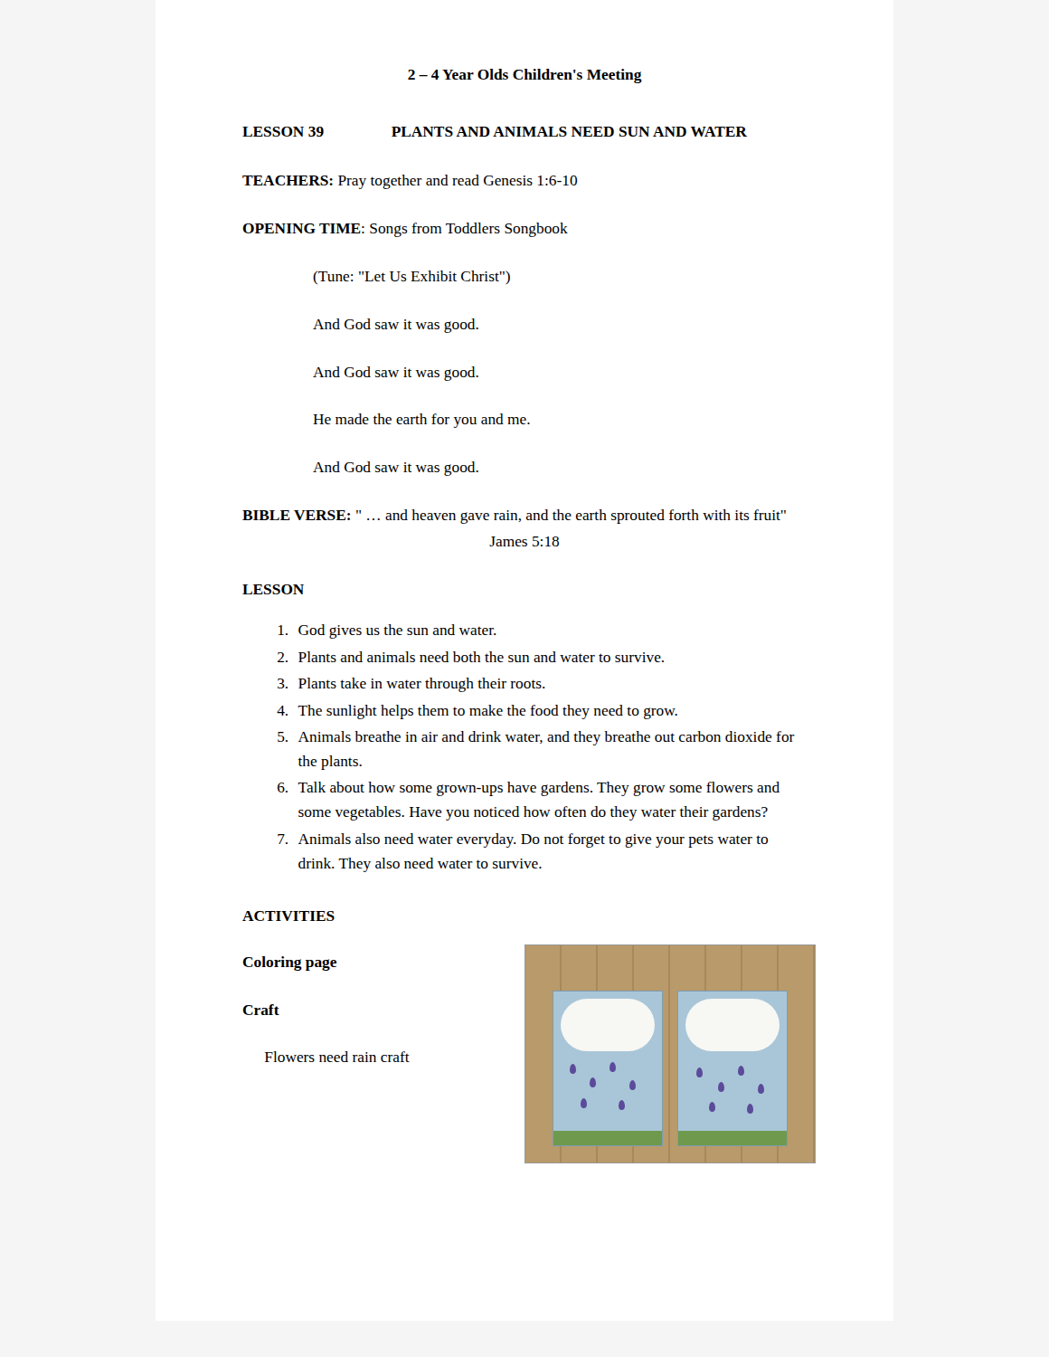2 – 4 Year Olds Children's Meeting
LESSON 39 PLANTS AND ANIMALS NEED SUN AND WATER
TEACHERS: Pray together and read Genesis 1:6-10
OPENING TIME: Songs from Toddlers Songbook
(Tune: "Let Us Exhibit Christ")
And God saw it was good.
And God saw it was good.
He made the earth for you and me.
And God saw it was good.
BIBLE VERSE: " … and heaven gave rain, and the earth sprouted forth with its fruit" James 5:18
LESSON
God gives us the sun and water.
Plants and animals need both the sun and water to survive.
Plants take in water through their roots.
The sunlight helps them to make the food they need to grow.
Animals breathe in air and drink water, and they breathe out carbon dioxide for the plants.
Talk about how some grown-ups have gardens. They grow some flowers and some vegetables. Have you noticed how often do they water their gardens?
Animals also need water everyday. Do not forget to give your pets water to drink. They also need water to survive.
ACTIVITIES
Coloring page
Craft
Flowers need rain craft